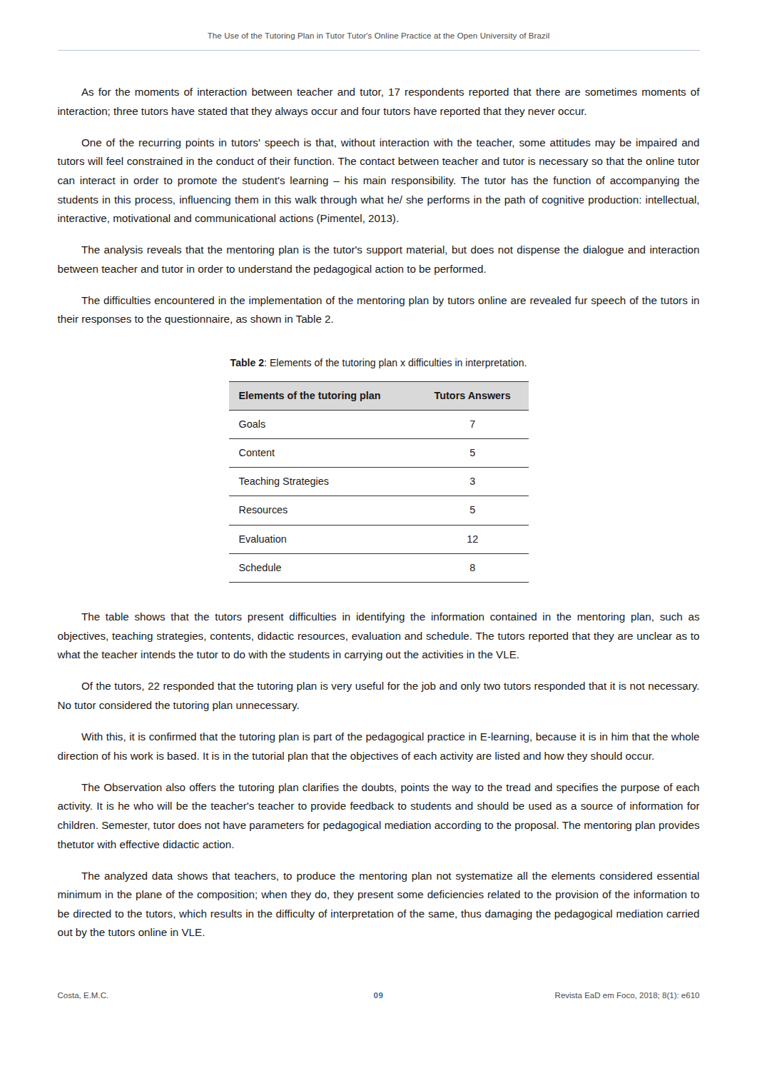The Use of the Tutoring Plan in Tutor Tutor's Online Practice at the Open University of Brazil
As for the moments of interaction between teacher and tutor, 17 respondents reported that there are sometimes moments of interaction; three tutors have stated that they always occur and four tutors have reported that they never occur.
One of the recurring points in tutors' speech is that, without interaction with the teacher, some attitudes may be impaired and tutors will feel constrained in the conduct of their function. The contact between teacher and tutor is necessary so that the online tutor can interact in order to promote the student's learning – his main responsibility. The tutor has the function of accompanying the students in this process, influencing them in this walk through what he/ she performs in the path of cognitive production: intellectual, interactive, motivational and communicational actions (Pimentel, 2013).
The analysis reveals that the mentoring plan is the tutor's support material, but does not dispense the dialogue and interaction between teacher and tutor in order to understand the pedagogical action to be performed.
The difficulties encountered in the implementation of the mentoring plan by tutors online are revealed fur speech of the tutors in their responses to the questionnaire, as shown in Table 2.
Table 2: Elements of the tutoring plan x difficulties in interpretation.
| Elements of the tutoring plan | Tutors Answers |
| --- | --- |
| Goals | 7 |
| Content | 5 |
| Teaching Strategies | 3 |
| Resources | 5 |
| Evaluation | 12 |
| Schedule | 8 |
The table shows that the tutors present difficulties in identifying the information contained in the mentoring plan, such as objectives, teaching strategies, contents, didactic resources, evaluation and schedule. The tutors reported that they are unclear as to what the teacher intends the tutor to do with the students in carrying out the activities in the VLE.
Of the tutors, 22 responded that the tutoring plan is very useful for the job and only two tutors responded that it is not necessary. No tutor considered the tutoring plan unnecessary.
With this, it is confirmed that the tutoring plan is part of the pedagogical practice in E-learning, because it is in him that the whole direction of his work is based. It is in the tutorial plan that the objectives of each activity are listed and how they should occur.
The Observation also offers the tutoring plan clarifies the doubts, points the way to the tread and specifies the purpose of each activity. It is he who will be the teacher's teacher to provide feedback to students and should be used as a source of information for children. Semester, tutor does not have parameters for pedagogical mediation according to the proposal. The mentoring plan provides thetutor with effective didactic action.
The analyzed data shows that teachers, to produce the mentoring plan not systematize all the elements considered essential minimum in the plane of the composition; when they do, they present some deficiencies related to the provision of the information to be directed to the tutors, which results in the difficulty of interpretation of the same, thus damaging the pedagogical mediation carried out by the tutors online in VLE.
Costa, E.M.C.
09
Revista EaD em Foco, 2018; 8(1): e610